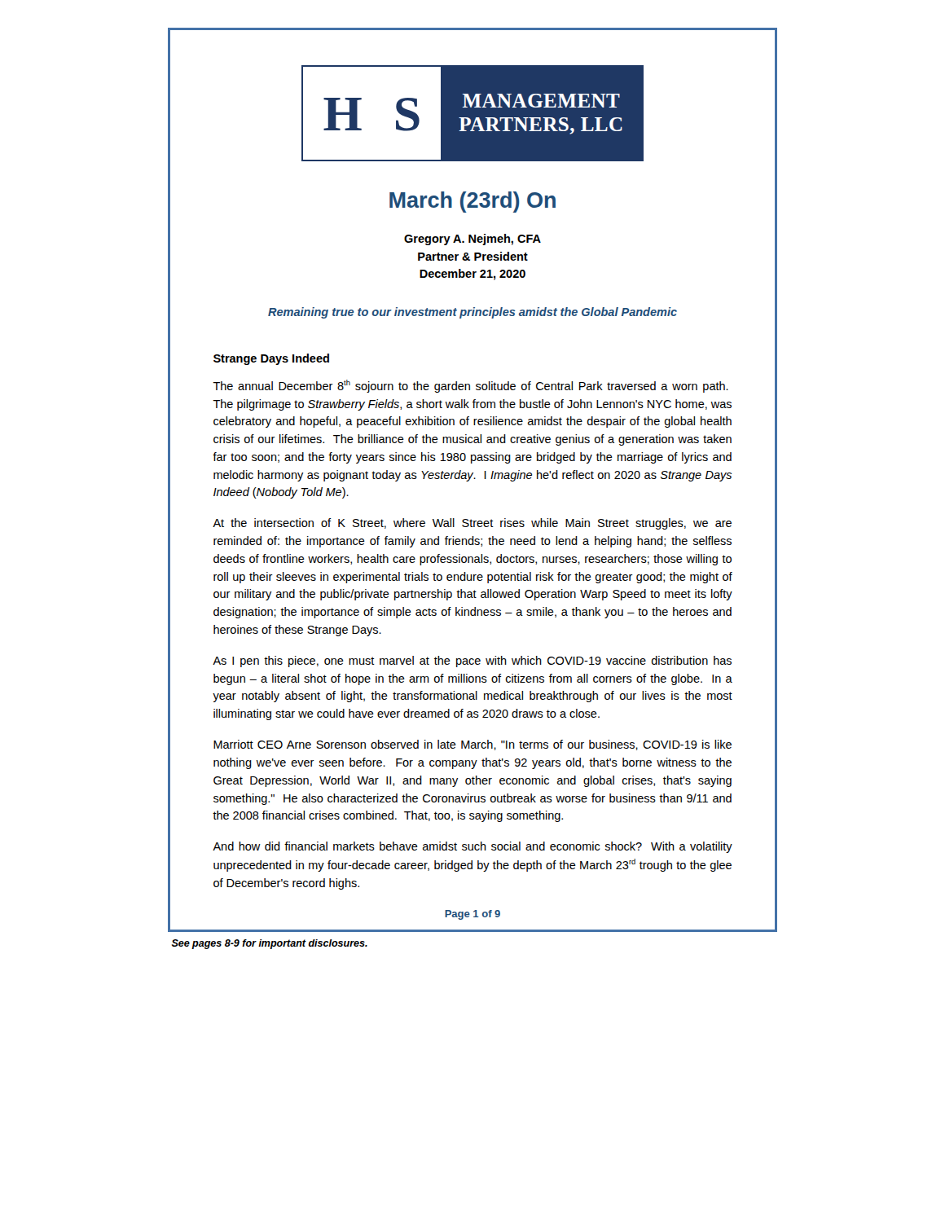H
S
MANAGEMENT PARTNERS, LLC
March (23rd) On
Gregory A. Nejmeh, CFA
Partner & President
December 21, 2020
Remaining true to our investment principles amidst the Global Pandemic
Strange Days Indeed
The annual December 8th sojourn to the garden solitude of Central Park traversed a worn path. The pilgrimage to Strawberry Fields, a short walk from the bustle of John Lennon's NYC home, was celebratory and hopeful, a peaceful exhibition of resilience amidst the despair of the global health crisis of our lifetimes. The brilliance of the musical and creative genius of a generation was taken far too soon; and the forty years since his 1980 passing are bridged by the marriage of lyrics and melodic harmony as poignant today as Yesterday. I Imagine he'd reflect on 2020 as Strange Days Indeed (Nobody Told Me).
At the intersection of K Street, where Wall Street rises while Main Street struggles, we are reminded of: the importance of family and friends; the need to lend a helping hand; the selfless deeds of frontline workers, health care professionals, doctors, nurses, researchers; those willing to roll up their sleeves in experimental trials to endure potential risk for the greater good; the might of our military and the public/private partnership that allowed Operation Warp Speed to meet its lofty designation; the importance of simple acts of kindness – a smile, a thank you – to the heroes and heroines of these Strange Days.
As I pen this piece, one must marvel at the pace with which COVID-19 vaccine distribution has begun – a literal shot of hope in the arm of millions of citizens from all corners of the globe. In a year notably absent of light, the transformational medical breakthrough of our lives is the most illuminating star we could have ever dreamed of as 2020 draws to a close.
Marriott CEO Arne Sorenson observed in late March, "In terms of our business, COVID-19 is like nothing we've ever seen before. For a company that's 92 years old, that's borne witness to the Great Depression, World War II, and many other economic and global crises, that's saying something." He also characterized the Coronavirus outbreak as worse for business than 9/11 and the 2008 financial crises combined. That, too, is saying something.
And how did financial markets behave amidst such social and economic shock? With a volatility unprecedented in my four-decade career, bridged by the depth of the March 23rd trough to the glee of December's record highs.
Page 1 of 9
See pages 8-9 for important disclosures.